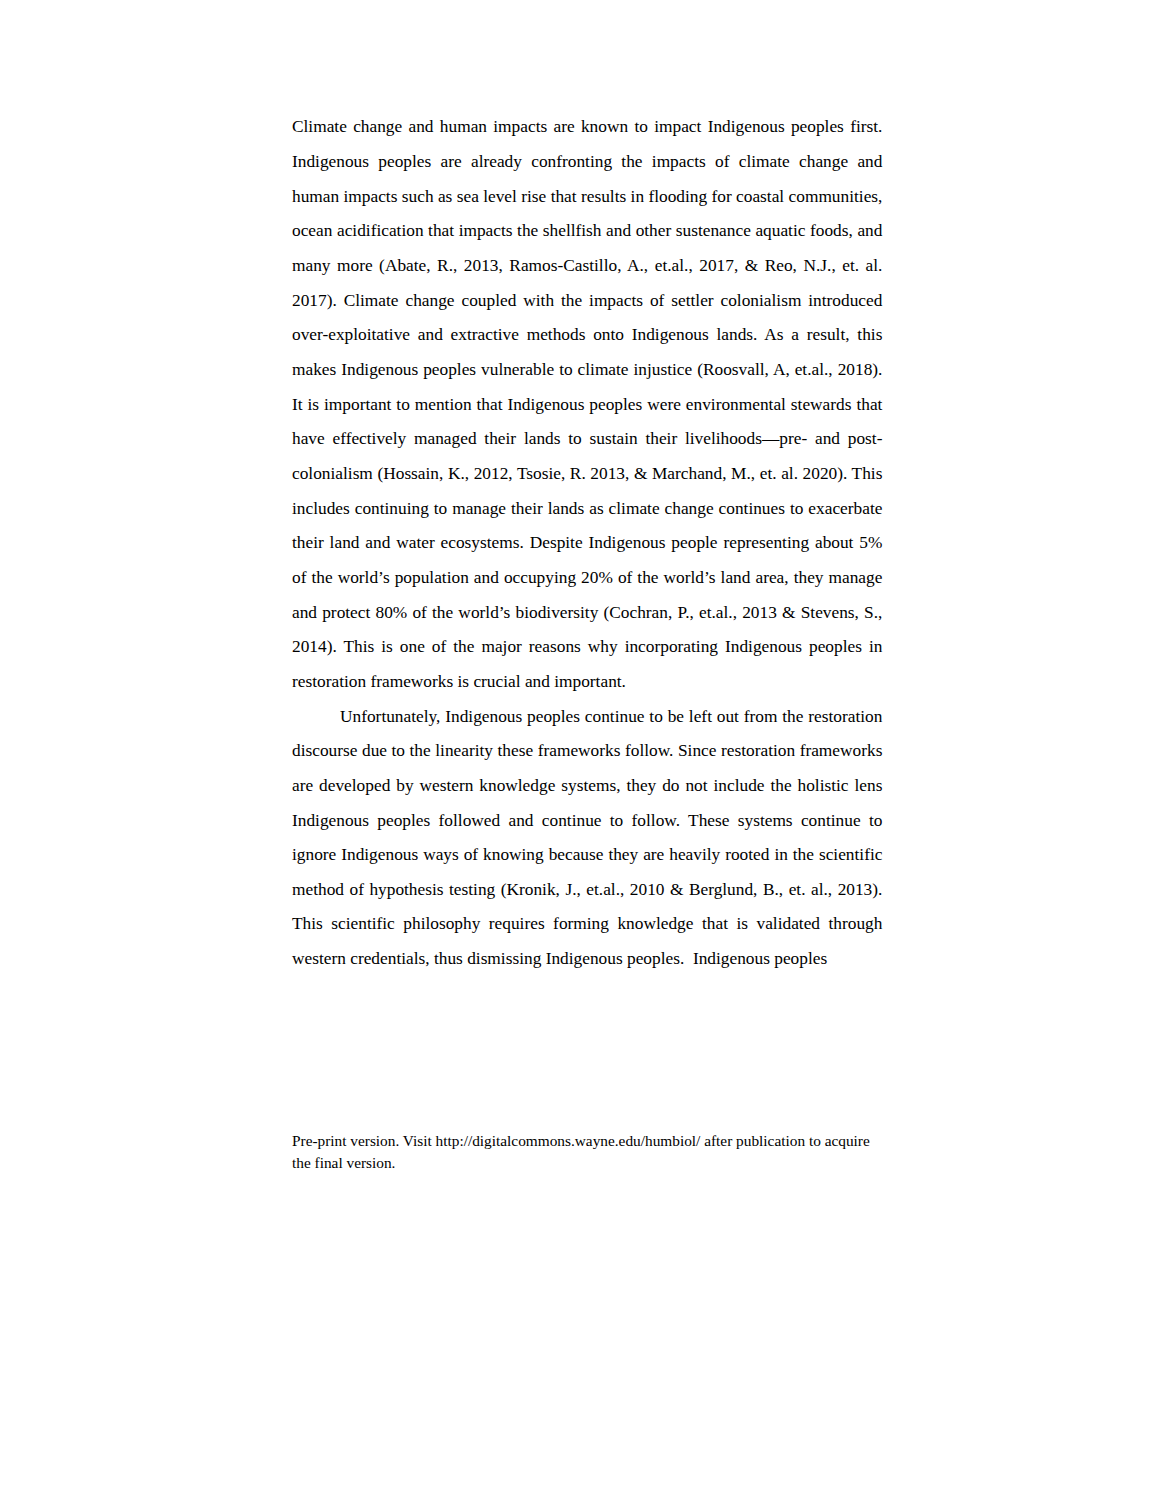Climate change and human impacts are known to impact Indigenous peoples first. Indigenous peoples are already confronting the impacts of climate change and human impacts such as sea level rise that results in flooding for coastal communities, ocean acidification that impacts the shellfish and other sustenance aquatic foods, and many more (Abate, R., 2013, Ramos-Castillo, A., et.al., 2017, & Reo, N.J., et. al. 2017). Climate change coupled with the impacts of settler colonialism introduced over-exploitative and extractive methods onto Indigenous lands. As a result, this makes Indigenous peoples vulnerable to climate injustice (Roosvall, A, et.al., 2018). It is important to mention that Indigenous peoples were environmental stewards that have effectively managed their lands to sustain their livelihoods—pre- and post-colonialism (Hossain, K., 2012, Tsosie, R. 2013, & Marchand, M., et. al. 2020). This includes continuing to manage their lands as climate change continues to exacerbate their land and water ecosystems. Despite Indigenous people representing about 5% of the world’s population and occupying 20% of the world’s land area, they manage and protect 80% of the world’s biodiversity (Cochran, P., et.al., 2013 & Stevens, S., 2014). This is one of the major reasons why incorporating Indigenous peoples in restoration frameworks is crucial and important.
Unfortunately, Indigenous peoples continue to be left out from the restoration discourse due to the linearity these frameworks follow. Since restoration frameworks are developed by western knowledge systems, they do not include the holistic lens Indigenous peoples followed and continue to follow. These systems continue to ignore Indigenous ways of knowing because they are heavily rooted in the scientific method of hypothesis testing (Kronik, J., et.al., 2010 & Berglund, B., et. al., 2013). This scientific philosophy requires forming knowledge that is validated through western credentials, thus dismissing Indigenous peoples. Indigenous peoples
Pre-print version. Visit http://digitalcommons.wayne.edu/humbiol/ after publication to acquire the final version.